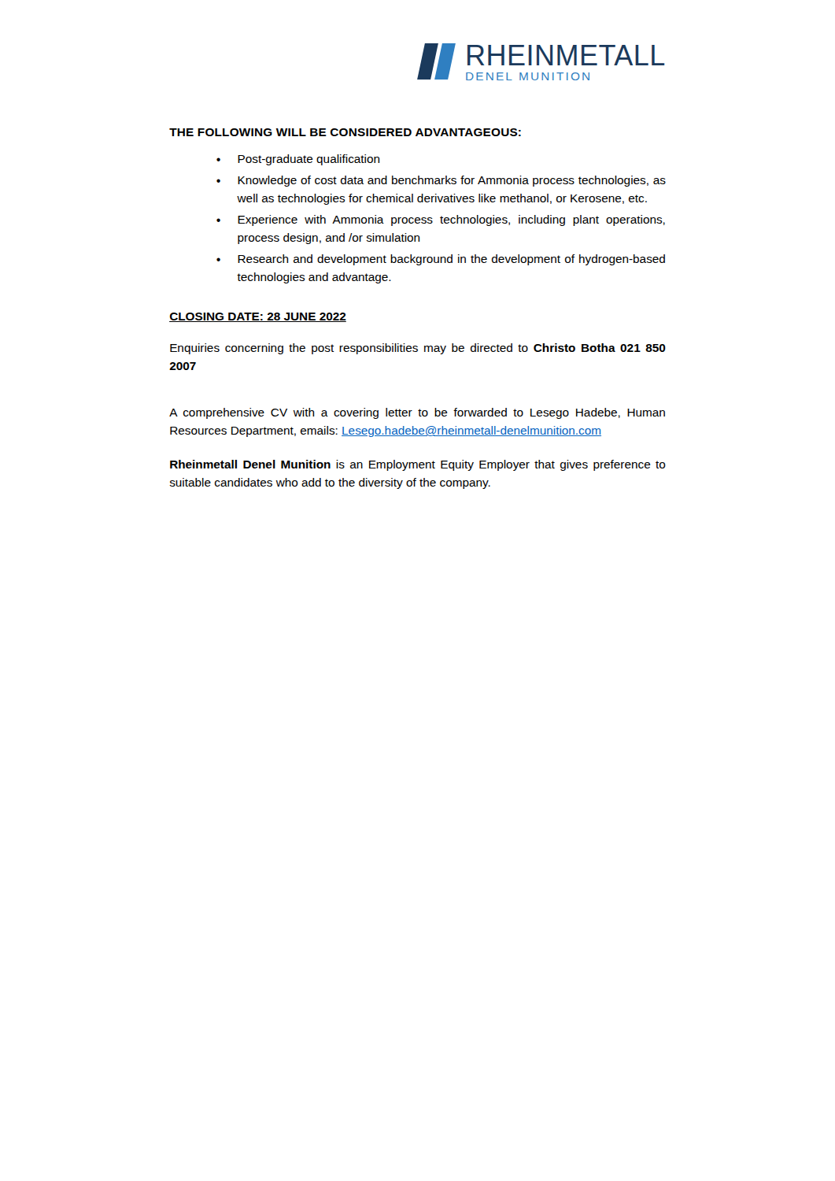RHEINMETALL
DENEL MUNITION
THE FOLLOWING WILL BE CONSIDERED ADVANTAGEOUS:
Post-graduate qualification
Knowledge of cost data and benchmarks for Ammonia process technologies, as well as technologies for chemical derivatives like methanol, or Kerosene, etc.
Experience with Ammonia process technologies, including plant operations, process design, and /or simulation
Research and development background in the development of hydrogen-based technologies and advantage.
CLOSING DATE: 28 JUNE 2022
Enquiries concerning the post responsibilities may be directed to Christo Botha 021 850 2007
A comprehensive CV with a covering letter to be forwarded to Lesego Hadebe, Human Resources Department, emails: Lesego.hadebe@rheinmetall-denelmunition.com
Rheinmetall Denel Munition is an Employment Equity Employer that gives preference to suitable candidates who add to the diversity of the company.